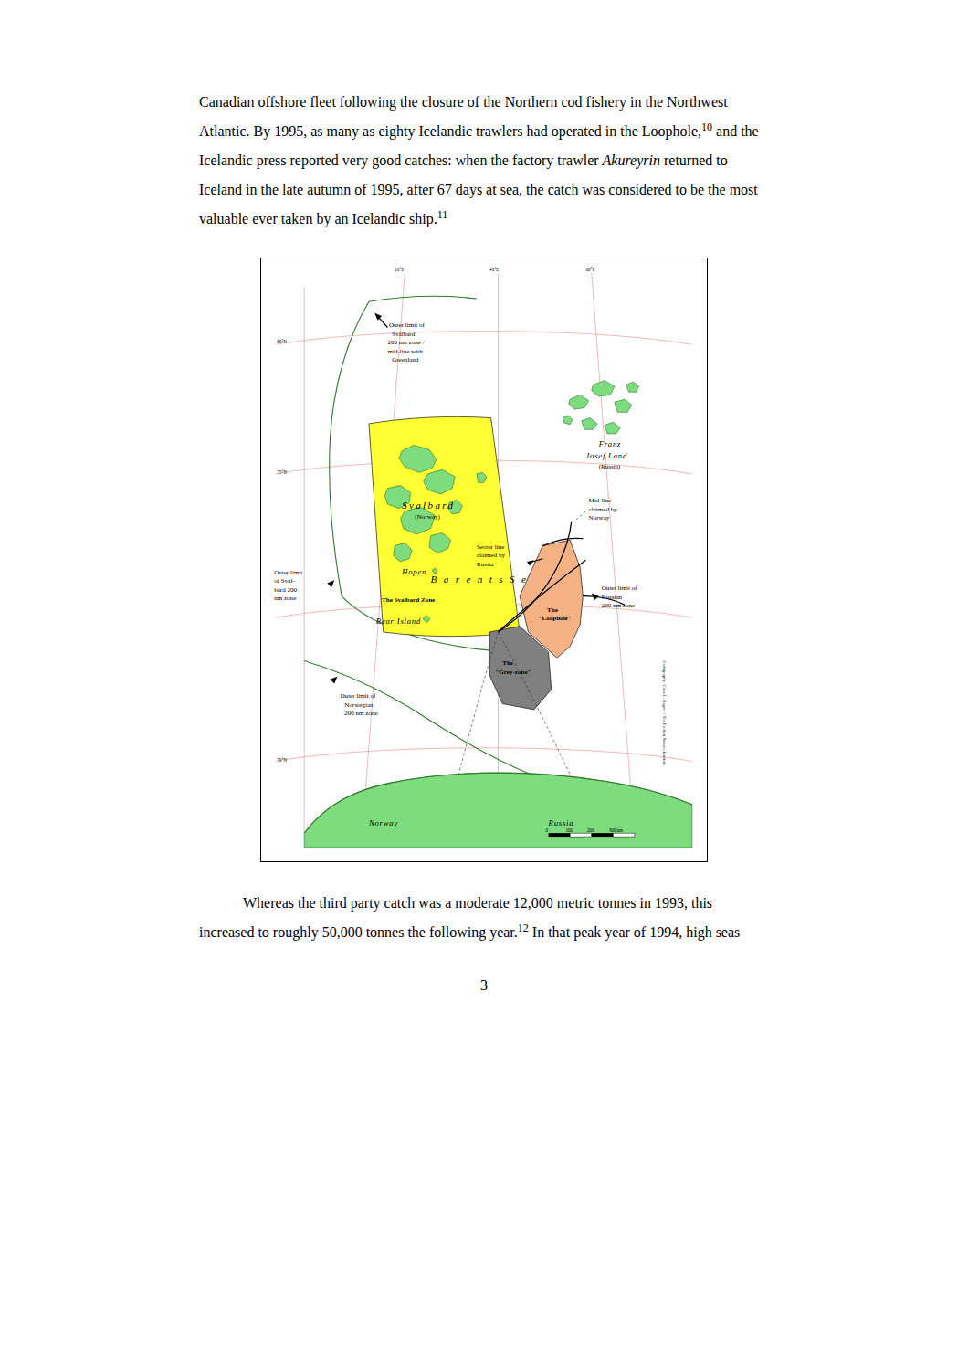Canadian offshore fleet following the closure of the Northern cod fishery in the Northwest Atlantic. By 1995, as many as eighty Icelandic trawlers had operated in the Loophole,10 and the Icelandic press reported very good catches: when the factory trawler Akureyrin returned to Iceland in the late autumn of 1995, after 67 days at sea, the catch was considered to be the most valuable ever taken by an Icelandic ship.11
10°E 40°E 60°E 80°N 75°N 70°N Svalbard (Norway) Hopen Bear Island The Svalbard Zone B a r e n t s S e a Franz Josef Land (Russia) The "Loophole" The "Grey-zone" Norway Russia Outer limit of Svalbard 200 nm zone / mid-line with Greenland Outer limit of Sval- bard 200 nm zone Outer limit of Norwegian 200 nm zone Mid-line claimed by Norway Sector line claimed by Russia Outer limit of Russian 200 nm zone 0 100 200 300 km Cartography: Claes L. Ragner / The Fridtjof Nansen Institute
Whereas the third party catch was a moderate 12,000 metric tonnes in 1993, this increased to roughly 50,000 tonnes the following year.12 In that peak year of 1994, high seas
3